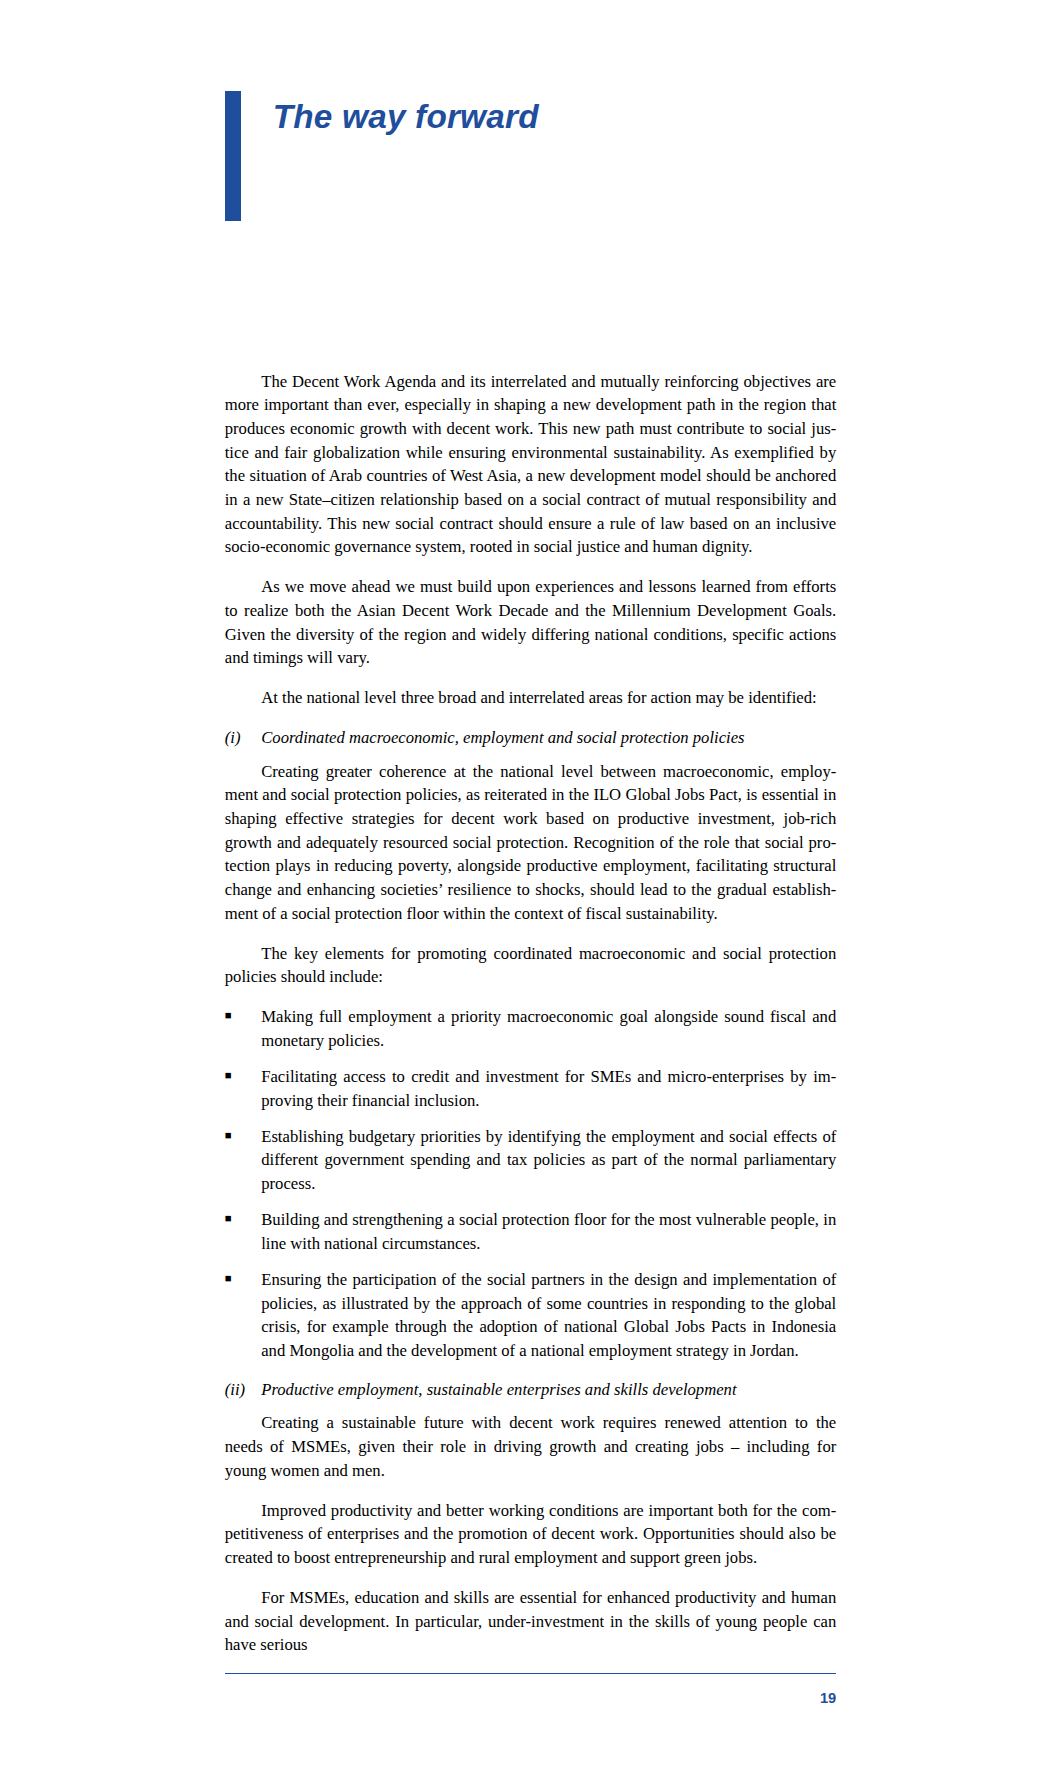The way forward
The Decent Work Agenda and its interrelated and mutually reinforcing objectives are more important than ever, especially in shaping a new development path in the region that produces economic growth with decent work. This new path must contribute to social justice and fair globalization while ensuring environmental sustainability. As exemplified by the situation of Arab countries of West Asia, a new development model should be anchored in a new State–citizen relationship based on a social contract of mutual responsibility and accountability. This new social contract should ensure a rule of law based on an inclusive socio-economic governance system, rooted in social justice and human dignity.
As we move ahead we must build upon experiences and lessons learned from efforts to realize both the Asian Decent Work Decade and the Millennium Development Goals. Given the diversity of the region and widely differing national conditions, specific actions and timings will vary.
At the national level three broad and interrelated areas for action may be identified:
(i) Coordinated macroeconomic, employment and social protection policies
Creating greater coherence at the national level between macroeconomic, employment and social protection policies, as reiterated in the ILO Global Jobs Pact, is essential in shaping effective strategies for decent work based on productive investment, job-rich growth and adequately resourced social protection. Recognition of the role that social protection plays in reducing poverty, alongside productive employment, facilitating structural change and enhancing societies’ resilience to shocks, should lead to the gradual establishment of a social protection floor within the context of fiscal sustainability.
The key elements for promoting coordinated macroeconomic and social protection policies should include:
■Making full employment a priority macroeconomic goal alongside sound fiscal and monetary policies.
■Facilitating access to credit and investment for SMEs and micro-enterprises by improving their financial inclusion.
■Establishing budgetary priorities by identifying the employment and social effects of different government spending and tax policies as part of the normal parliamentary process.
■Building and strengthening a social protection floor for the most vulnerable people, in line with national circumstances.
■Ensuring the participation of the social partners in the design and implementation of policies, as illustrated by the approach of some countries in responding to the global crisis, for example through the adoption of national Global Jobs Pacts in Indonesia and Mongolia and the development of a national employment strategy in Jordan.
(ii) Productive employment, sustainable enterprises and skills development
Creating a sustainable future with decent work requires renewed attention to the needs of MSMEs, given their role in driving growth and creating jobs – including for young women and men.
Improved productivity and better working conditions are important both for the competitiveness of enterprises and the promotion of decent work. Opportunities should also be created to boost entrepreneurship and rural employment and support green jobs.
For MSMEs, education and skills are essential for enhanced productivity and human and social development. In particular, under-investment in the skills of young people can have serious
19